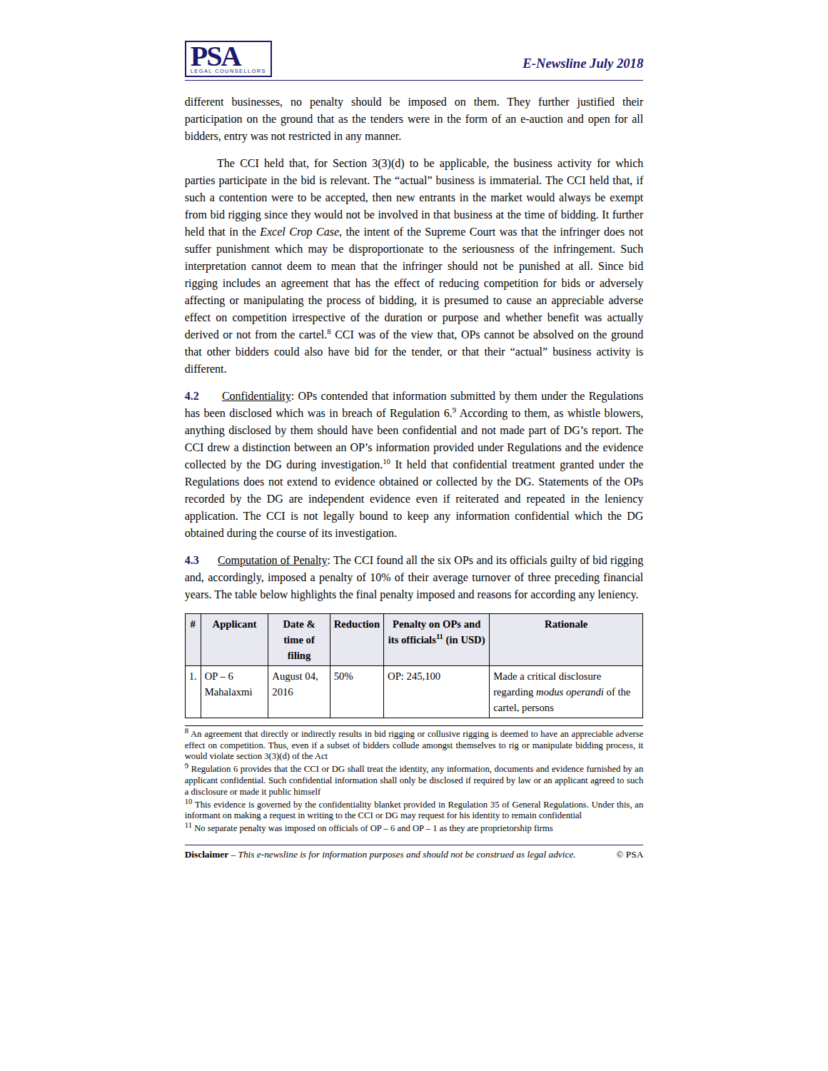PSA
LEGAL COUNSELLORS
E-Newsline July 2018
different businesses, no penalty should be imposed on them. They further justified their participation on the ground that as the tenders were in the form of an e-auction and open for all bidders, entry was not restricted in any manner.
The CCI held that, for Section 3(3)(d) to be applicable, the business activity for which parties participate in the bid is relevant. The “actual” business is immaterial. The CCI held that, if such a contention were to be accepted, then new entrants in the market would always be exempt from bid rigging since they would not be involved in that business at the time of bidding. It further held that in the Excel Crop Case, the intent of the Supreme Court was that the infringer does not suffer punishment which may be disproportionate to the seriousness of the infringement. Such interpretation cannot deem to mean that the infringer should not be punished at all. Since bid rigging includes an agreement that has the effect of reducing competition for bids or adversely affecting or manipulating the process of bidding, it is presumed to cause an appreciable adverse effect on competition irrespective of the duration or purpose and whether benefit was actually derived or not from the cartel.8 CCI was of the view that, OPs cannot be absolved on the ground that other bidders could also have bid for the tender, or that their “actual” business activity is different.
4.2 Confidentiality: OPs contended that information submitted by them under the Regulations has been disclosed which was in breach of Regulation 6.9 According to them, as whistle blowers, anything disclosed by them should have been confidential and not made part of DG’s report. The CCI drew a distinction between an OP’s information provided under Regulations and the evidence collected by the DG during investigation.10 It held that confidential treatment granted under the Regulations does not extend to evidence obtained or collected by the DG. Statements of the OPs recorded by the DG are independent evidence even if reiterated and repeated in the leniency application. The CCI is not legally bound to keep any information confidential which the DG obtained during the course of its investigation.
4.3 Computation of Penalty: The CCI found all the six OPs and its officials guilty of bid rigging and, accordingly, imposed a penalty of 10% of their average turnover of three preceding financial years. The table below highlights the final penalty imposed and reasons for according any leniency.
| # | Applicant | Date & time of filing | Reduction | Penalty on OPs and its officials 11 (in USD) | Rationale |
| --- | --- | --- | --- | --- | --- |
| 1. | OP – 6 Mahalaxmi | August 04, 2016 | 50% | OP: 245,100 | Made a critical disclosure regarding modus operandi of the cartel, persons |
8 An agreement that directly or indirectly results in bid rigging or collusive rigging is deemed to have an appreciable adverse effect on competition. Thus, even if a subset of bidders collude amongst themselves to rig or manipulate bidding process, it would violate section 3(3)(d) of the Act
9 Regulation 6 provides that the CCI or DG shall treat the identity, any information, documents and evidence furnished by an applicant confidential. Such confidential information shall only be disclosed if required by law or an applicant agreed to such a disclosure or made it public himself
10 This evidence is governed by the confidentiality blanket provided in Regulation 35 of General Regulations. Under this, an informant on making a request in writing to the CCI or DG may request for his identity to remain confidential
11 No separate penalty was imposed on officials of OP – 6 and OP – 1 as they are proprietorship firms
Disclaimer – This e-newsline is for information purposes and should not be construed as legal advice.
© PSA